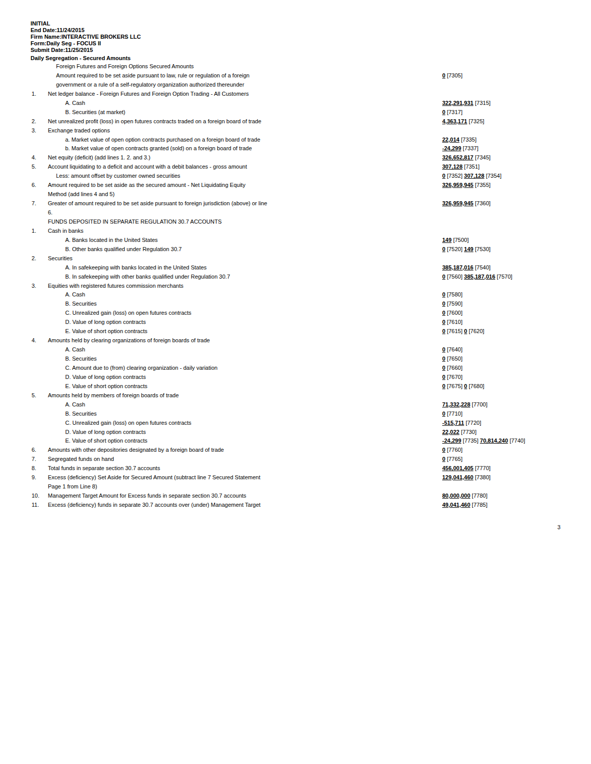INITIAL
End Date:11/24/2015
Firm Name:INTERACTIVE BROKERS LLC
Form:Daily Seg - FOCUS II
Submit Date:11/25/2015
Daily Segregation - Secured Amounts
| | Foreign Futures and Foreign Options Secured Amounts | |
| | Amount required to be set aside pursuant to law, rule or regulation of a foreign | 0 [7305] |
| | government or a rule of a self-regulatory organization authorized thereunder | |
| 1. | Net ledger balance - Foreign Futures and Foreign Option Trading - All Customers | |
| | A. Cash | 322,291,931 [7315] |
| | B. Securities (at market) | 0 [7317] |
| 2. | Net unrealized profit (loss) in open futures contracts traded on a foreign board of trade | 4,363,171 [7325] |
| 3. | Exchange traded options | |
| | a. Market value of open option contracts purchased on a foreign board of trade | 22,014 [7335] |
| | b. Market value of open contracts granted (sold) on a foreign board of trade | -24,299 [7337] |
| 4. | Net equity (deficit) (add lines 1. 2. and 3.) | 326,652,817 [7345] |
| 5. | Account liquidating to a deficit and account with a debit balances - gross amount | 307,128 [7351] |
| | Less: amount offset by customer owned securities | 0 [7352] 307,128 [7354] |
| 6. | Amount required to be set aside as the secured amount - Net Liquidating Equity | 326,959,945 [7355] |
| | Method (add lines 4 and 5) | |
| 7. | Greater of amount required to be set aside pursuant to foreign jurisdiction (above) or line | 326,959,945 [7360] |
| | 6. | |
| | FUNDS DEPOSITED IN SEPARATE REGULATION 30.7 ACCOUNTS | |
| 1. | Cash in banks | |
| | A. Banks located in the United States | 149 [7500] |
| | B. Other banks qualified under Regulation 30.7 | 0 [7520] 149 [7530] |
| 2. | Securities | |
| | A. In safekeeping with banks located in the United States | 385,187,016 [7540] |
| | B. In safekeeping with other banks qualified under Regulation 30.7 | 0 [7560] 385,187,016 [7570] |
| 3. | Equities with registered futures commission merchants | |
| | A. Cash | 0 [7580] |
| | B. Securities | 0 [7590] |
| | C. Unrealized gain (loss) on open futures contracts | 0 [7600] |
| | D. Value of long option contracts | 0 [7610] |
| | E. Value of short option contracts | 0 [7615] 0 [7620] |
| 4. | Amounts held by clearing organizations of foreign boards of trade | |
| | A. Cash | 0 [7640] |
| | B. Securities | 0 [7650] |
| | C. Amount due to (from) clearing organization - daily variation | 0 [7660] |
| | D. Value of long option contracts | 0 [7670] |
| | E. Value of short option contracts | 0 [7675] 0 [7680] |
| 5. | Amounts held by members of foreign boards of trade | |
| | A. Cash | 71,332,228 [7700] |
| | B. Securities | 0 [7710] |
| | C. Unrealized gain (loss) on open futures contracts | -515,711 [7720] |
| | D. Value of long option contracts | 22,022 [7730] |
| | E. Value of short option contracts | -24,299 [7735] 70,814,240 [7740] |
| 6. | Amounts with other depositories designated by a foreign board of trade | 0 [7760] |
| 7. | Segregated funds on hand | 0 [7765] |
| 8. | Total funds in separate section 30.7 accounts | 456,001,405 [7770] |
| 9. | Excess (deficiency) Set Aside for Secured Amount (subtract line 7 Secured Statement | 129,041,460 [7380] |
| | Page 1 from Line 8) | |
| 10. | Management Target Amount for Excess funds in separate section 30.7 accounts | 80,000,000 [7780] |
| 11. | Excess (deficiency) funds in separate 30.7 accounts over (under) Management Target | 49,041,460 [7785] |
3